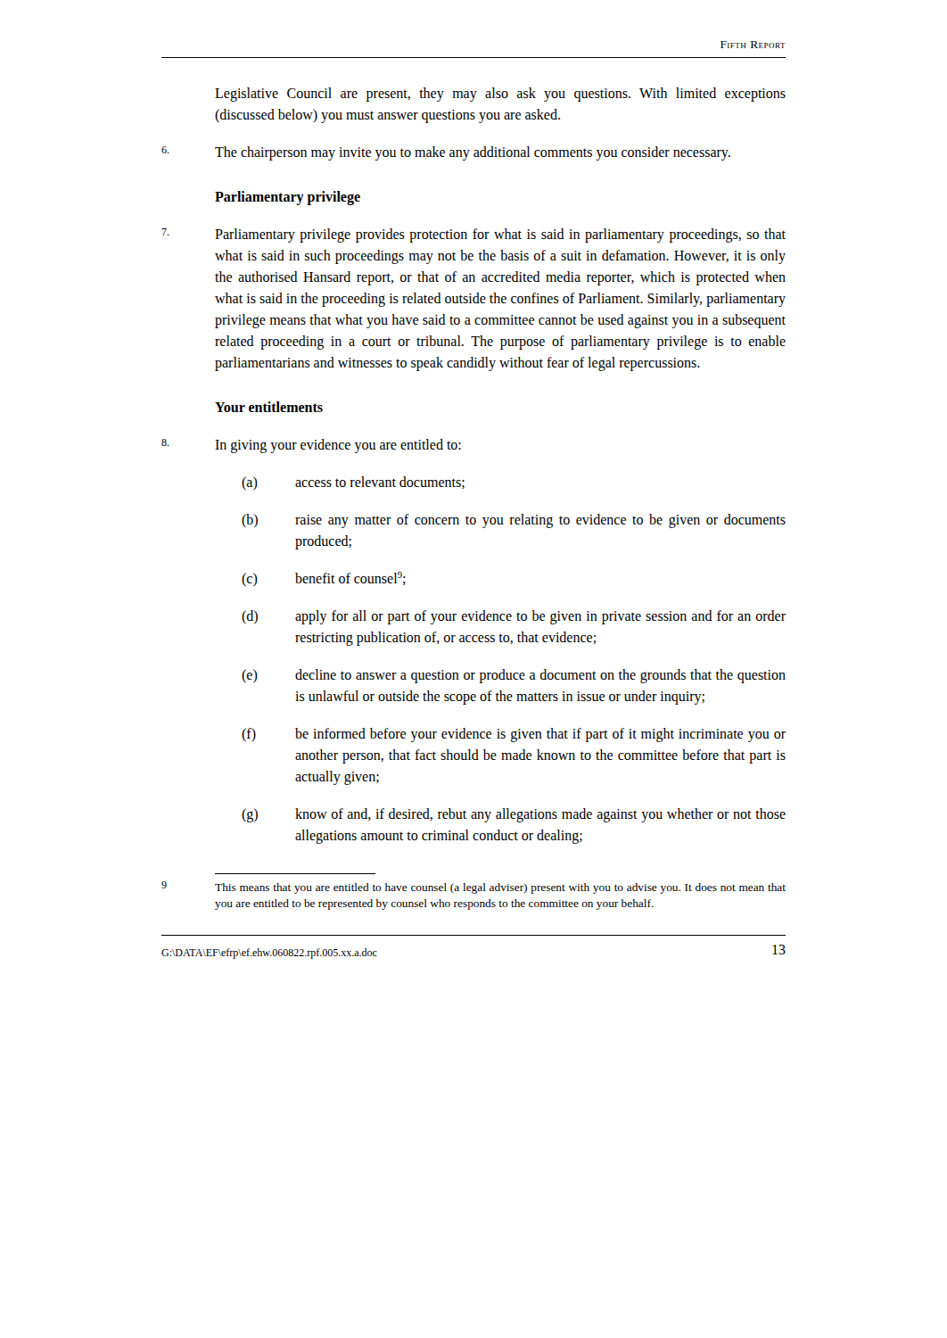Fifth Report
Legislative Council are present, they may also ask you questions. With limited exceptions (discussed below) you must answer questions you are asked.
6.
The chairperson may invite you to make any additional comments you consider necessary.
Parliamentary privilege
7.
Parliamentary privilege provides protection for what is said in parliamentary proceedings, so that what is said in such proceedings may not be the basis of a suit in defamation. However, it is only the authorised Hansard report, or that of an accredited media reporter, which is protected when what is said in the proceeding is related outside the confines of Parliament. Similarly, parliamentary privilege means that what you have said to a committee cannot be used against you in a subsequent related proceeding in a court or tribunal. The purpose of parliamentary privilege is to enable parliamentarians and witnesses to speak candidly without fear of legal repercussions.
Your entitlements
8.
In giving your evidence you are entitled to:
(a) access to relevant documents;
(b) raise any matter of concern to you relating to evidence to be given or documents produced;
(c) benefit of counsel9;
(d) apply for all or part of your evidence to be given in private session and for an order restricting publication of, or access to, that evidence;
(e) decline to answer a question or produce a document on the grounds that the question is unlawful or outside the scope of the matters in issue or under inquiry;
(f) be informed before your evidence is given that if part of it might incriminate you or another person, that fact should be made known to the committee before that part is actually given;
(g) know of and, if desired, rebut any allegations made against you whether or not those allegations amount to criminal conduct or dealing;
9 This means that you are entitled to have counsel (a legal adviser) present with you to advise you. It does not mean that you are entitled to be represented by counsel who responds to the committee on your behalf.
G:\DATA\EF\efrp\ef.ehw.060822.rpf.005.xx.a.doc 13